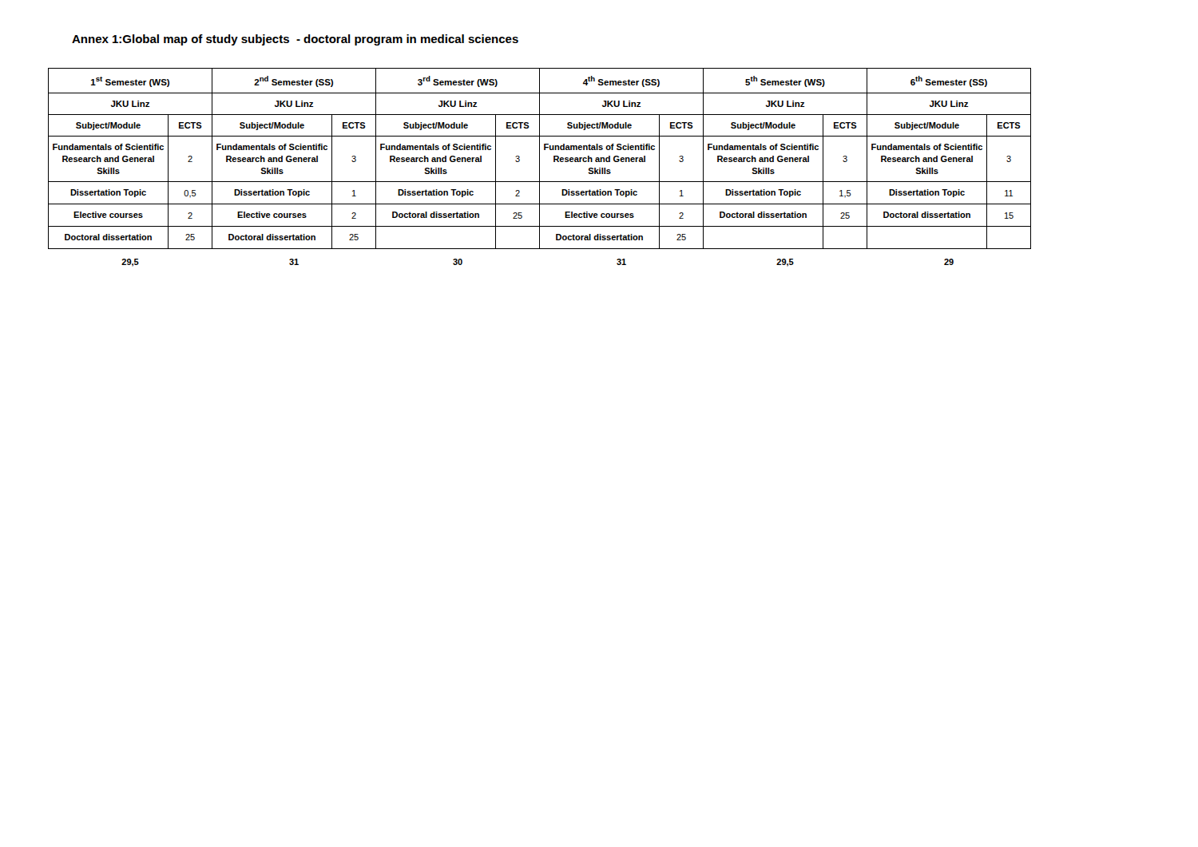Annex 1:Global map of study subjects - doctoral program in medical sciences
| 1 st Semester (WS) | 2 nd Semester (SS) | 3 rd Semester (WS) | 4 th Semester (SS) | 5 th Semester (WS) | 6 th Semester (SS) |
| --- | --- | --- | --- | --- | --- |
| JKU Linz | JKU Linz | JKU Linz | JKU Linz | JKU Linz | JKU Linz |
| Subject/Module | ECTS | Subject/Module | ECTS | Subject/Module | ECTS | Subject/Module | ECTS | Subject/Module | ECTS | Subject/Module | ECTS |
| Fundamentals of Scientific Research and General Skills | 2 | Fundamentals of Scientific Research and General Skills | 3 | Fundamentals of Scientific Research and General Skills | 3 | Fundamentals of Scientific Research and General Skills | 3 | Fundamentals of Scientific Research and General Skills | 3 | Fundamentals of Scientific Research and General Skills | 3 |
| Dissertation Topic | 0,5 | Dissertation Topic | 1 | Dissertation Topic | 2 | Dissertation Topic | 1 | Dissertation Topic | 1,5 | Dissertation Topic | 11 |
| Elective courses | 2 | Elective courses | 2 | Doctoral dissertation | 25 | Elective courses | 2 | Doctoral dissertation | 25 | Doctoral dissertation | 15 |
| Doctoral dissertation | 25 | Doctoral dissertation | 25 | | | Doctoral dissertation | 25 | | | | |
| 29,5 | 31 | 30 | 31 | 29,5 | 29 |